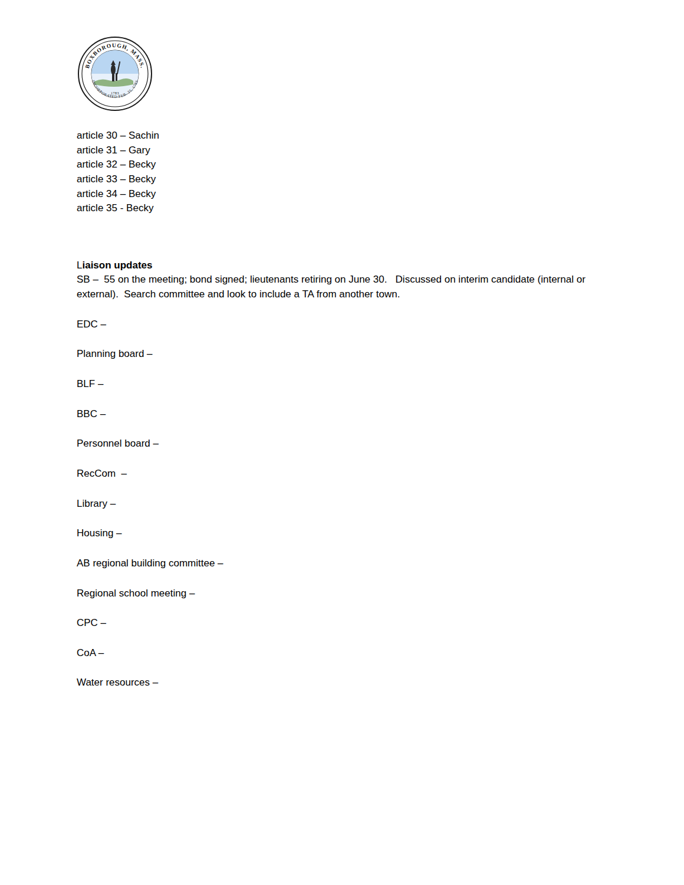Boxborough, Mass. town seal BOXBOROUGH, MASS. INCORPORATED FEB. 25, 1783 1783
article 30 – Sachin
article 31 – Gary
article 32 – Becky
article 33 – Becky
article 34 – Becky
article 35 - Becky
Liaison updates
SB – 55 on the meeting; bond signed; lieutenants retiring on June 30. Discussed on interim candidate (internal or external). Search committee and look to include a TA from another town.
EDC –
Planning board –
BLF –
BBC –
Personnel board –
RecCom –
Library –
Housing –
AB regional building committee –
Regional school meeting –
CPC –
CoA –
Water resources –